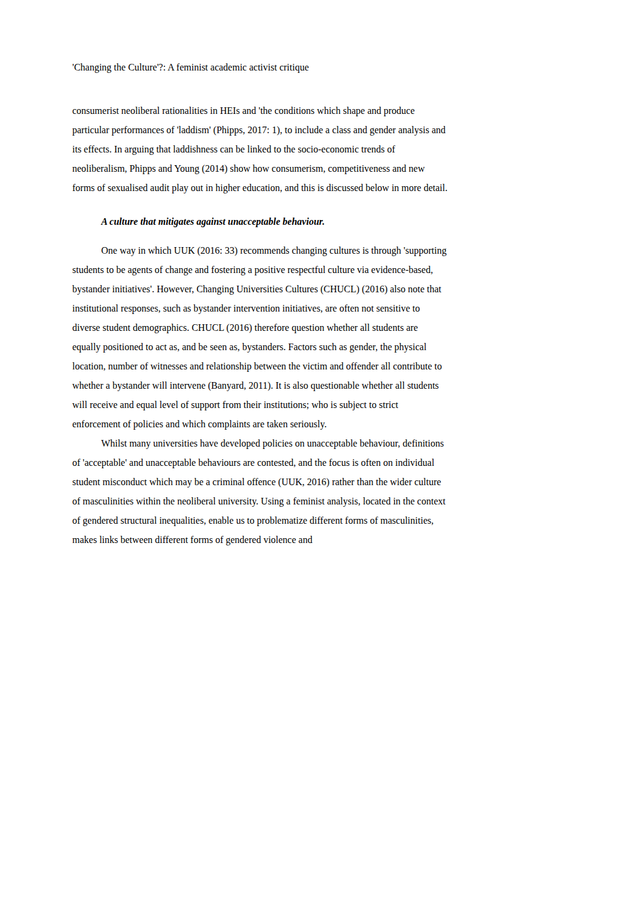'Changing the Culture'?: A feminist academic activist critique
consumerist neoliberal rationalities in HEIs and 'the conditions which shape and produce particular performances of 'laddism' (Phipps, 2017: 1), to include a class and gender analysis and its effects. In arguing that laddishness can be linked to the socio-economic trends of neoliberalism, Phipps and Young (2014) show how consumerism, competitiveness and new forms of sexualised audit play out in higher education, and this is discussed below in more detail.
A culture that mitigates against unacceptable behaviour.
One way in which UUK (2016: 33) recommends changing cultures is through 'supporting students to be agents of change and fostering a positive respectful culture via evidence-based, bystander initiatives'. However, Changing Universities Cultures (CHUCL) (2016) also note that institutional responses, such as bystander intervention initiatives, are often not sensitive to diverse student demographics. CHUCL (2016) therefore question whether all students are equally positioned to act as, and be seen as, bystanders. Factors such as gender, the physical location, number of witnesses and relationship between the victim and offender all contribute to whether a bystander will intervene (Banyard, 2011). It is also questionable whether all students will receive and equal level of support from their institutions; who is subject to strict enforcement of policies and which complaints are taken seriously.
Whilst many universities have developed policies on unacceptable behaviour, definitions of 'acceptable' and unacceptable behaviours are contested, and the focus is often on individual student misconduct which may be a criminal offence (UUK, 2016) rather than the wider culture of masculinities within the neoliberal university. Using a feminist analysis, located in the context of gendered structural inequalities, enable us to problematize different forms of masculinities, makes links between different forms of gendered violence and